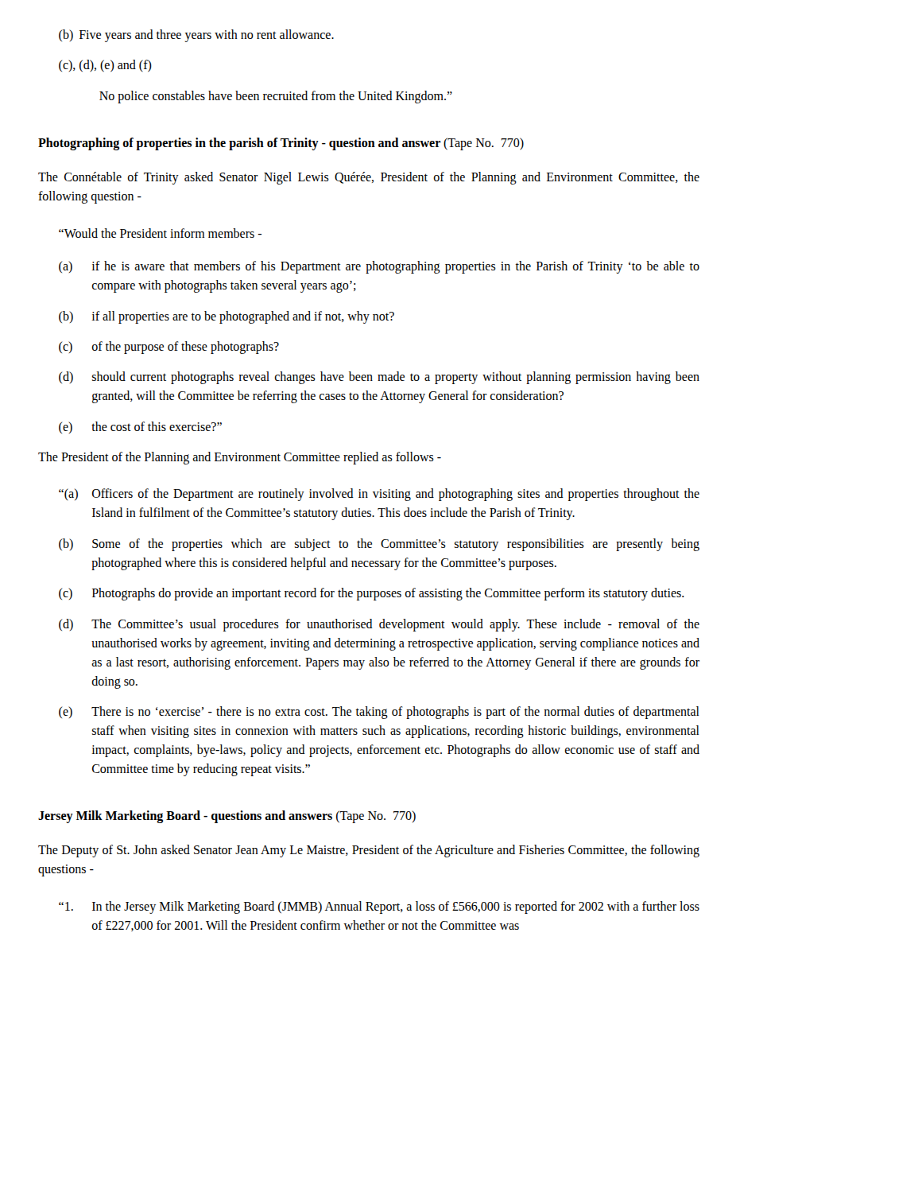(b)
Five years and three years with no rent allowance.
(c), (d), (e) and (f)
No police constables have been recruited from the United Kingdom.”
Photographing of properties in the parish of Trinity - question and answer (Tape No. 770)
The Connétable of Trinity asked Senator Nigel Lewis Quérée, President of the Planning and Environment Committee, the following question -
“Would the President inform members -
(a)
if he is aware that members of his Department are photographing properties in the Parish of Trinity ‘to be able to compare with photographs taken several years ago’;
(b)
if all properties are to be photographed and if not, why not?
(c)
of the purpose of these photographs?
(d)
should current photographs reveal changes have been made to a property without planning permission having been granted, will the Committee be referring the cases to the Attorney General for consideration?
(e)
the cost of this exercise?”
The President of the Planning and Environment Committee replied as follows -
“(a)
Officers of the Department are routinely involved in visiting and photographing sites and properties throughout the Island in fulfilment of the Committee’s statutory duties. This does include the Parish of Trinity.
(b)
Some of the properties which are subject to the Committee’s statutory responsibilities are presently being photographed where this is considered helpful and necessary for the Committee’s purposes.
(c)
Photographs do provide an important record for the purposes of assisting the Committee perform its statutory duties.
(d)
The Committee’s usual procedures for unauthorised development would apply. These include - removal of the unauthorised works by agreement, inviting and determining a retrospective application, serving compliance notices and as a last resort, authorising enforcement. Papers may also be referred to the Attorney General if there are grounds for doing so.
(e)
There is no ‘exercise’ - there is no extra cost. The taking of photographs is part of the normal duties of departmental staff when visiting sites in connexion with matters such as applications, recording historic buildings, environmental impact, complaints, bye-laws, policy and projects, enforcement etc. Photographs do allow economic use of staff and Committee time by reducing repeat visits.”
Jersey Milk Marketing Board - questions and answers (Tape No. 770)
The Deputy of St. John asked Senator Jean Amy Le Maistre, President of the Agriculture and Fisheries Committee, the following questions -
“1.
In the Jersey Milk Marketing Board (JMMB) Annual Report, a loss of £566,000 is reported for 2002 with a further loss of £227,000 for 2001. Will the President confirm whether or not the Committee was